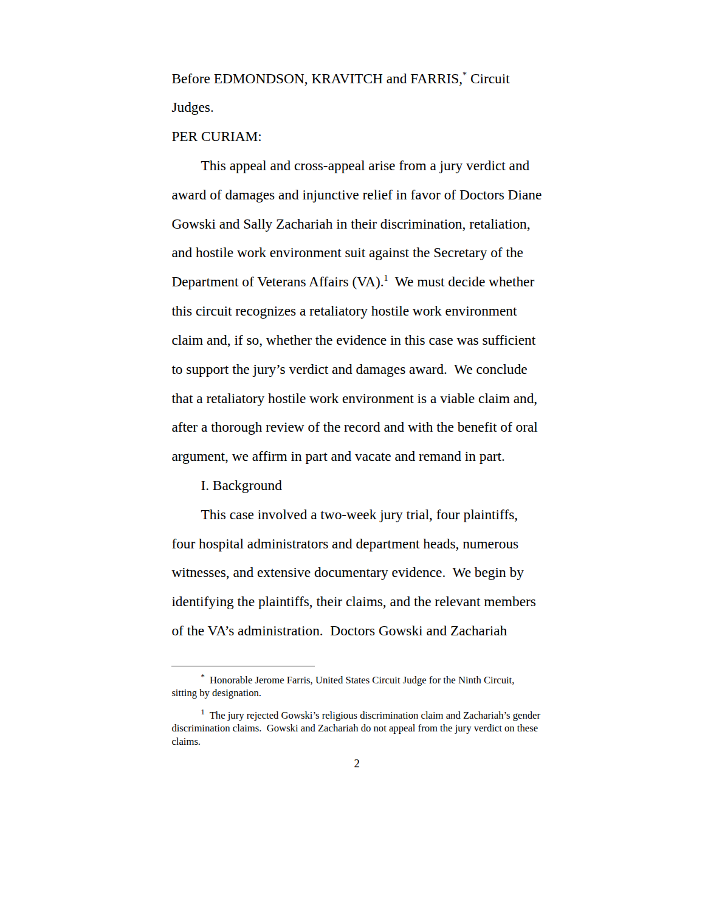Before EDMONDSON, KRAVITCH and FARRIS,* Circuit Judges.
PER CURIAM:
This appeal and cross-appeal arise from a jury verdict and award of damages and injunctive relief in favor of Doctors Diane Gowski and Sally Zachariah in their discrimination, retaliation, and hostile work environment suit against the Secretary of the Department of Veterans Affairs (VA).1 We must decide whether this circuit recognizes a retaliatory hostile work environment claim and, if so, whether the evidence in this case was sufficient to support the jury’s verdict and damages award. We conclude that a retaliatory hostile work environment is a viable claim and, after a thorough review of the record and with the benefit of oral argument, we affirm in part and vacate and remand in part.
I. Background
This case involved a two-week jury trial, four plaintiffs, four hospital administrators and department heads, numerous witnesses, and extensive documentary evidence. We begin by identifying the plaintiffs, their claims, and the relevant members of the VA’s administration. Doctors Gowski and Zachariah
* Honorable Jerome Farris, United States Circuit Judge for the Ninth Circuit, sitting by designation.
1 The jury rejected Gowski’s religious discrimination claim and Zachariah’s gender discrimination claims. Gowski and Zachariah do not appeal from the jury verdict on these claims.
2